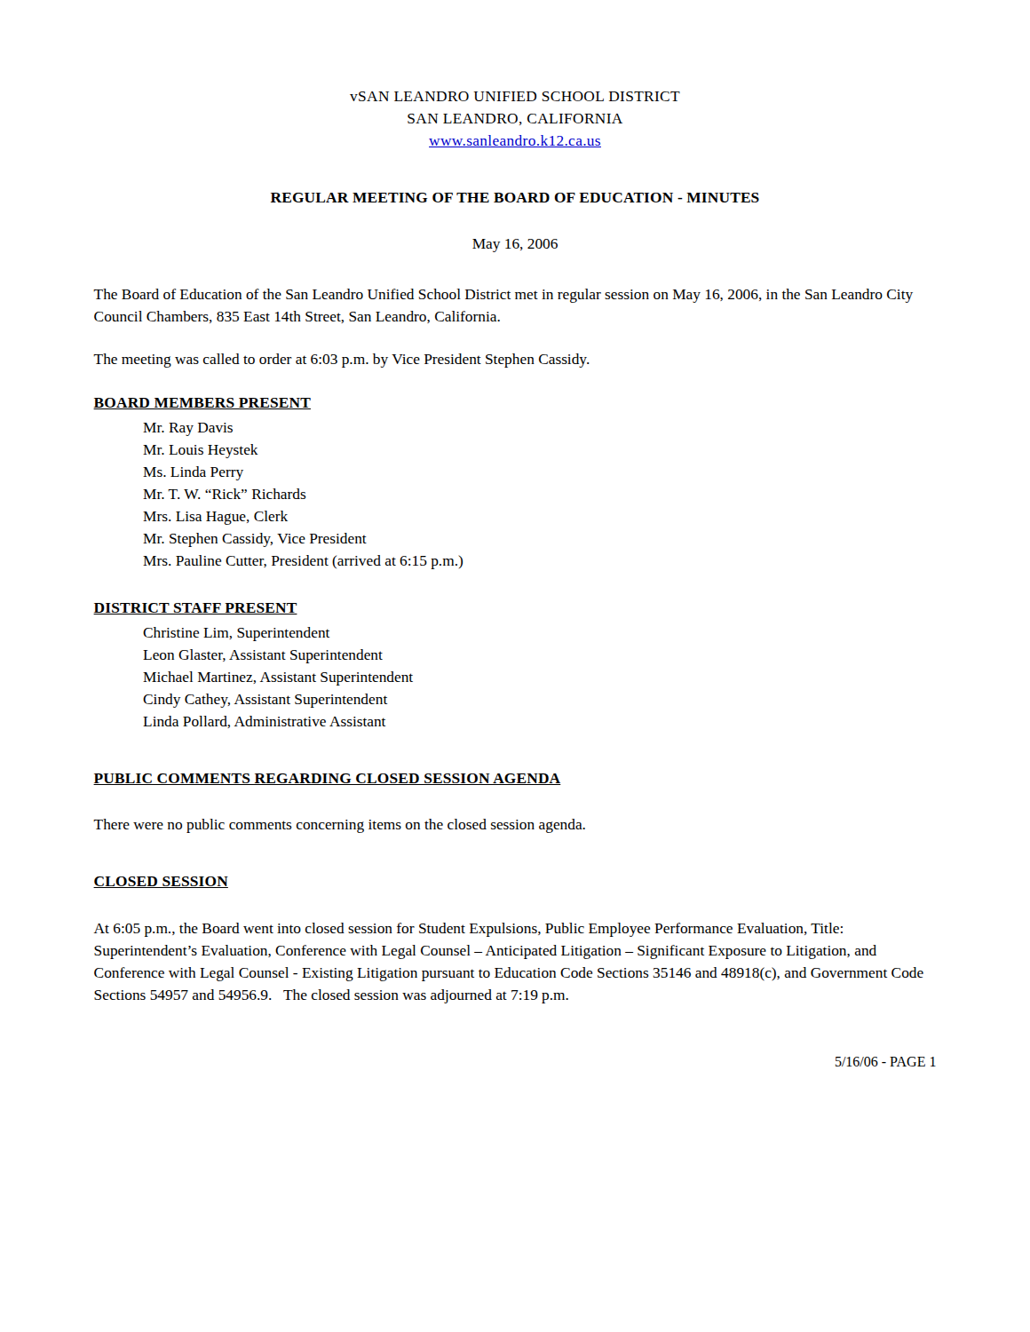vSAN LEANDRO UNIFIED SCHOOL DISTRICT SAN LEANDRO, CALIFORNIA www.sanleandro.k12.ca.us
REGULAR MEETING OF THE BOARD OF EDUCATION - MINUTES
May 16, 2006
The Board of Education of the San Leandro Unified School District met in regular session on May 16, 2006, in the San Leandro City Council Chambers, 835 East 14th Street, San Leandro, California.
The meeting was called to order at 6:03 p.m. by Vice President Stephen Cassidy.
BOARD MEMBERS PRESENT
Mr. Ray Davis
Mr. Louis Heystek
Ms. Linda Perry
Mr. T. W. “Rick” Richards
Mrs. Lisa Hague, Clerk
Mr. Stephen Cassidy, Vice President
Mrs. Pauline Cutter, President (arrived at 6:15 p.m.)
DISTRICT STAFF PRESENT
Christine Lim, Superintendent
Leon Glaster, Assistant Superintendent
Michael Martinez, Assistant Superintendent
Cindy Cathey, Assistant Superintendent
Linda Pollard, Administrative Assistant
PUBLIC COMMENTS REGARDING CLOSED SESSION AGENDA
There were no public comments concerning items on the closed session agenda.
CLOSED SESSION
At 6:05 p.m., the Board went into closed session for Student Expulsions, Public Employee Performance Evaluation, Title: Superintendent’s Evaluation, Conference with Legal Counsel – Anticipated Litigation – Significant Exposure to Litigation, and Conference with Legal Counsel - Existing Litigation pursuant to Education Code Sections 35146 and 48918(c), and Government Code Sections 54957 and 54956.9. The closed session was adjourned at 7:19 p.m.
5/16/06 - PAGE 1